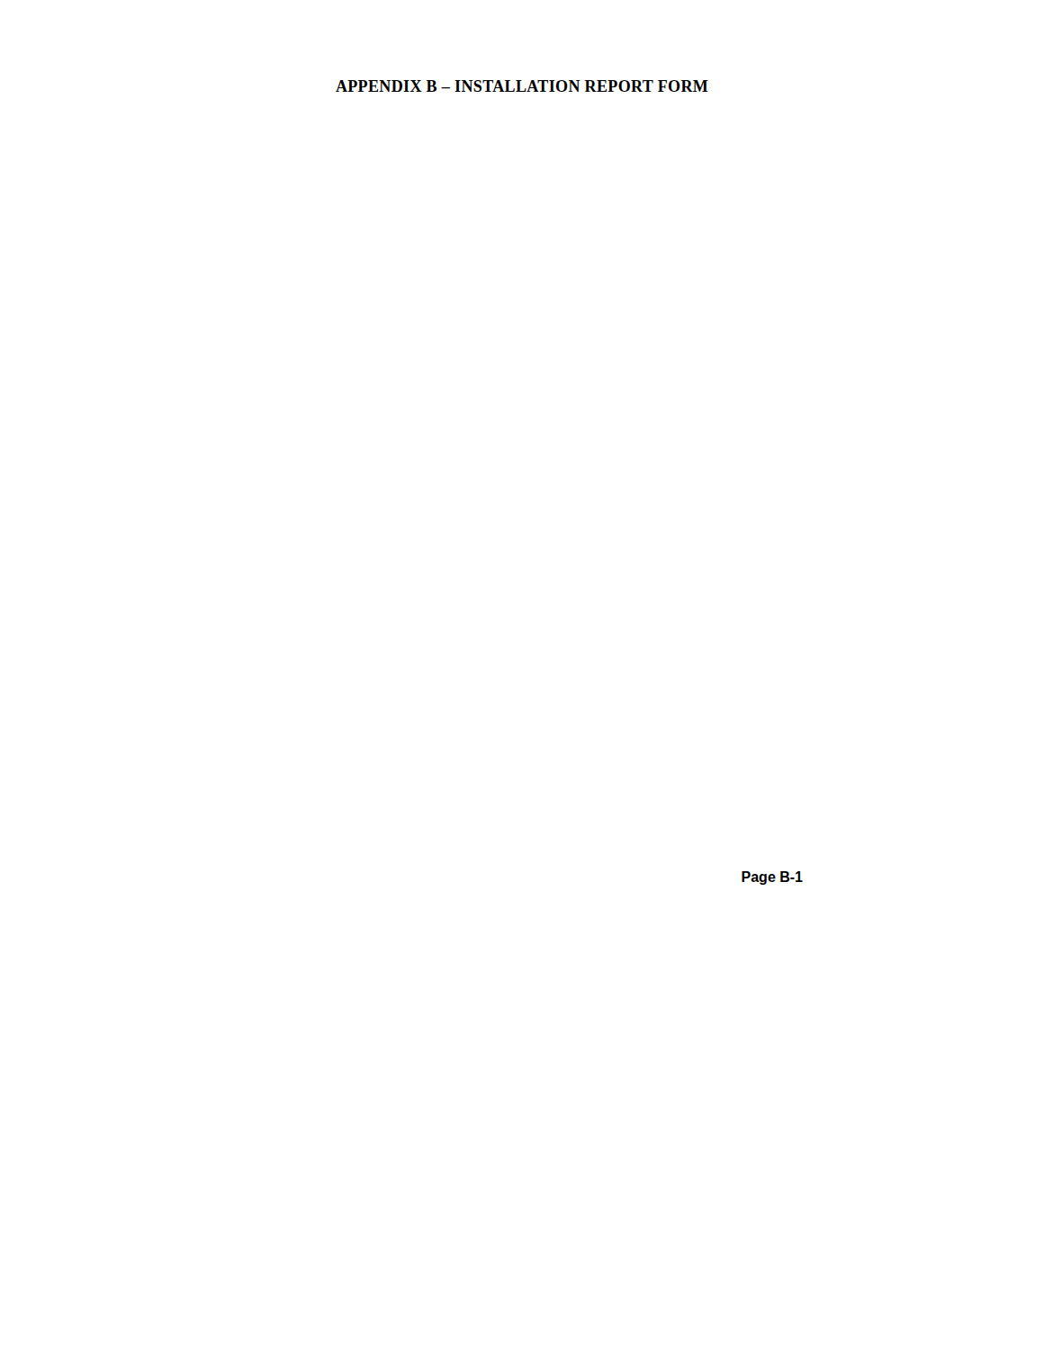APPENDIX B – INSTALLATION REPORT FORM
Page B-1